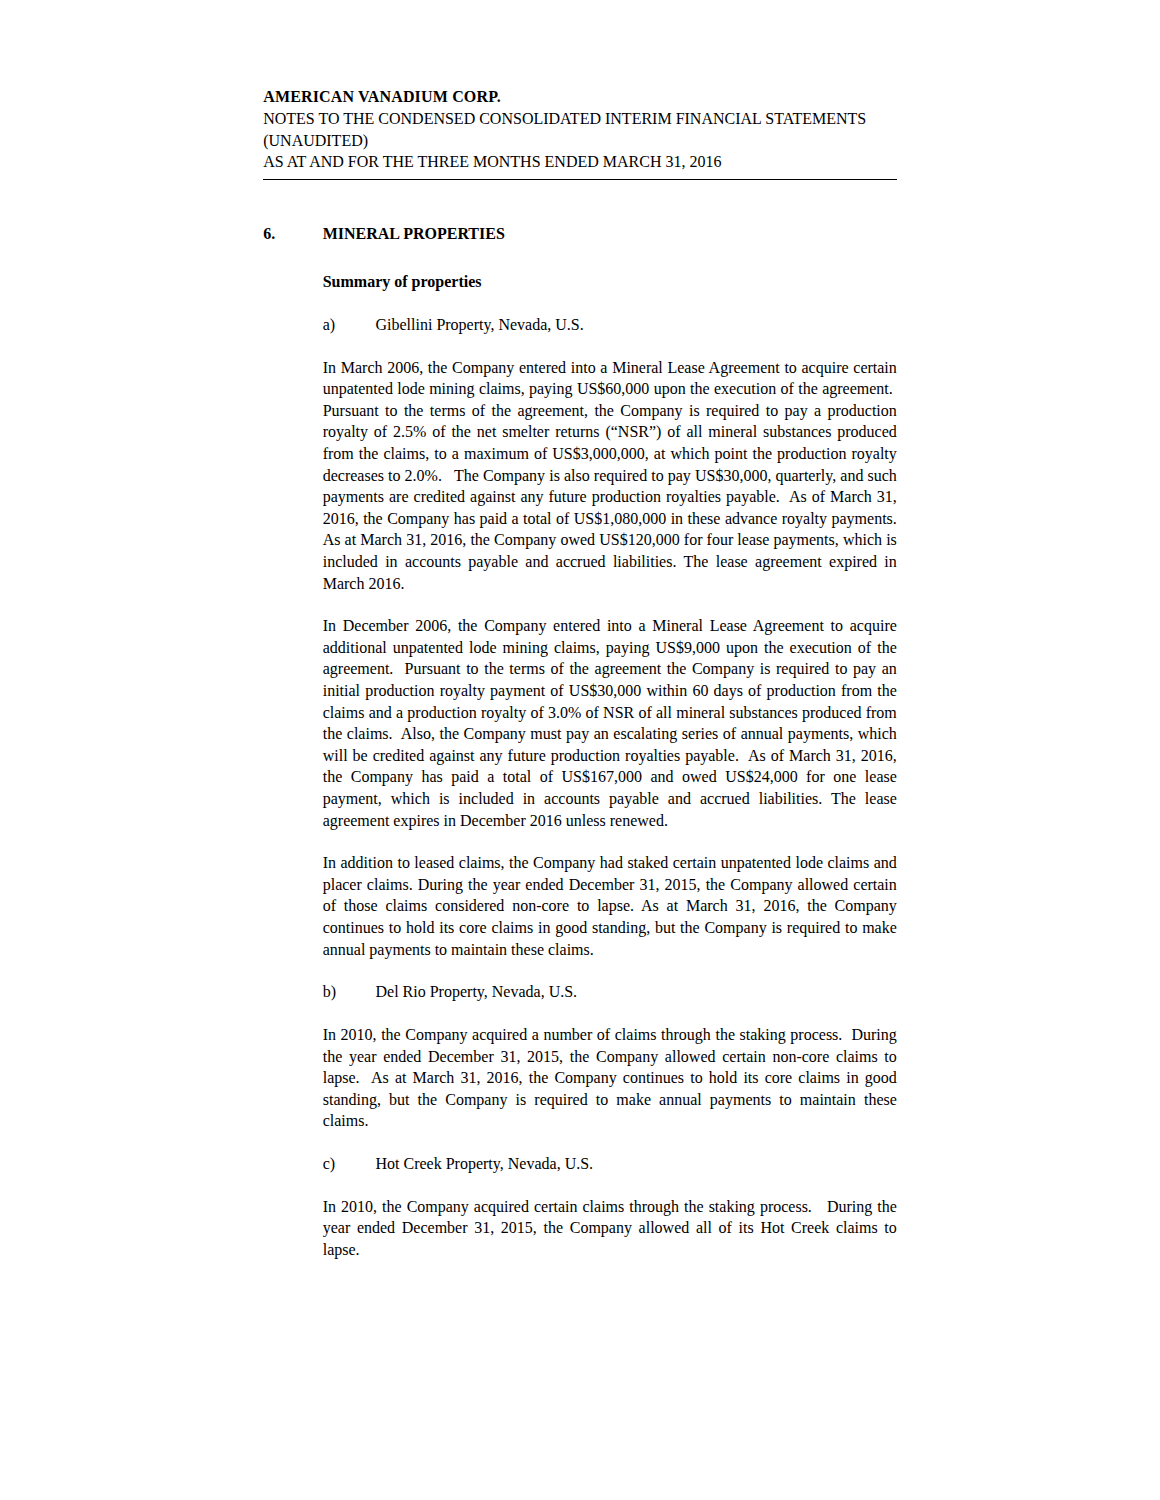American Vanadium Corp.
Notes to the Condensed Consolidated Interim Financial Statements (Unaudited)
As at and for the three months ended March 31, 2016
6. Mineral Properties
Summary of properties
a) Gibellini Property, Nevada, U.S.
In March 2006, the Company entered into a Mineral Lease Agreement to acquire certain unpatented lode mining claims, paying US$60,000 upon the execution of the agreement. Pursuant to the terms of the agreement, the Company is required to pay a production royalty of 2.5% of the net smelter returns (“NSR”) of all mineral substances produced from the claims, to a maximum of US$3,000,000, at which point the production royalty decreases to 2.0%. The Company is also required to pay US$30,000, quarterly, and such payments are credited against any future production royalties payable. As of March 31, 2016, the Company has paid a total of US$1,080,000 in these advance royalty payments. As at March 31, 2016, the Company owed US$120,000 for four lease payments, which is included in accounts payable and accrued liabilities. The lease agreement expired in March 2016.
In December 2006, the Company entered into a Mineral Lease Agreement to acquire additional unpatented lode mining claims, paying US$9,000 upon the execution of the agreement. Pursuant to the terms of the agreement the Company is required to pay an initial production royalty payment of US$30,000 within 60 days of production from the claims and a production royalty of 3.0% of NSR of all mineral substances produced from the claims. Also, the Company must pay an escalating series of annual payments, which will be credited against any future production royalties payable. As of March 31, 2016, the Company has paid a total of US$167,000 and owed US$24,000 for one lease payment, which is included in accounts payable and accrued liabilities. The lease agreement expires in December 2016 unless renewed.
In addition to leased claims, the Company had staked certain unpatented lode claims and placer claims. During the year ended December 31, 2015, the Company allowed certain of those claims considered non-core to lapse. As at March 31, 2016, the Company continues to hold its core claims in good standing, but the Company is required to make annual payments to maintain these claims.
b) Del Rio Property, Nevada, U.S.
In 2010, the Company acquired a number of claims through the staking process. During the year ended December 31, 2015, the Company allowed certain non-core claims to lapse. As at March 31, 2016, the Company continues to hold its core claims in good standing, but the Company is required to make annual payments to maintain these claims.
c) Hot Creek Property, Nevada, U.S.
In 2010, the Company acquired certain claims through the staking process. During the year ended December 31, 2015, the Company allowed all of its Hot Creek claims to lapse.